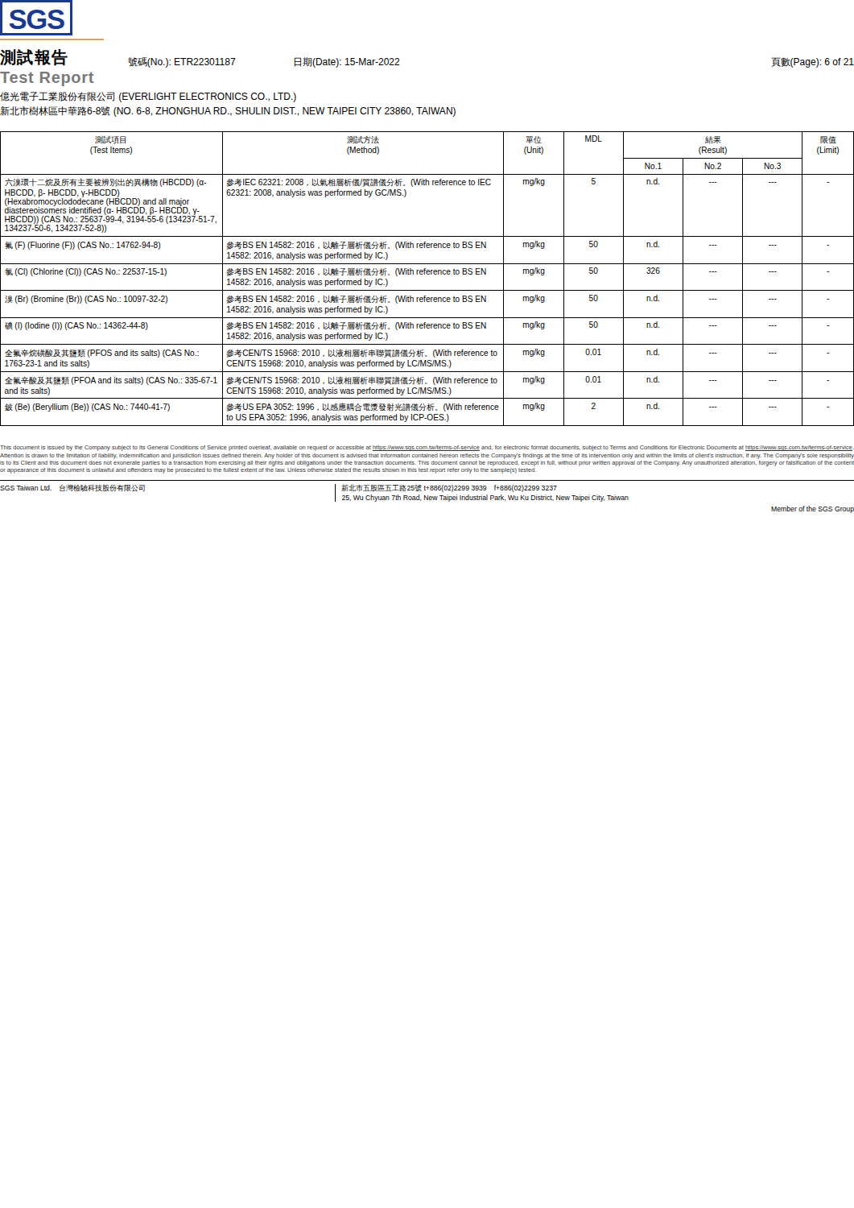SGS
測試報告
Test Report
號碼(No.): ETR22301187 日期(Date): 15-Mar-2022
頁數(Page): 6 of 21
億光電子工業股份有限公司 (EVERLIGHT ELECTRONICS CO., LTD.)
新北市樹林區中華路6-8號 (NO. 6-8, ZHONGHUA RD., SHULIN DIST., NEW TAIPEI CITY 23860, TAIWAN)
| 測試項目 (Test Items) | 測試方法 (Method) | 單位 (Unit) | MDL | 結果 (Result) | 限值 (Limit) |
| --- | --- | --- | --- | --- | --- |
| No.1 | No.2 | No.3 |
| 六溴環十二烷及所有主要被辨別出的異構物 (HBCDD) (α- HBCDD, β- HBCDD, γ-HBCDD) (Hexabromocyclododecane (HBCDD) and all major diastereoisomers identified (α- HBCDD, β- HBCDD, γ-HBCDD)) (CAS No.: 25637-99-4, 3194-55-6 (134237-51-7, 134237-50-6, 134237-52-8)) | 參考IEC 62321: 2008，以氣相層析儀/質譜儀分析。(With reference to IEC 62321: 2008, analysis was performed by GC/MS.) | mg/kg | 5 | n.d. | --- | --- | - |
| 氟 (F) (Fluorine (F)) (CAS No.: 14762-94-8) | 參考BS EN 14582: 2016，以離子層析儀分析。(With reference to BS EN 14582: 2016, analysis was performed by IC.) | mg/kg | 50 | n.d. | --- | --- | - |
| 氯 (Cl) (Chlorine (Cl)) (CAS No.: 22537-15-1) | 參考BS EN 14582: 2016，以離子層析儀分析。(With reference to BS EN 14582: 2016, analysis was performed by IC.) | mg/kg | 50 | 326 | --- | --- | - |
| 溴 (Br) (Bromine (Br)) (CAS No.: 10097-32-2) | 參考BS EN 14582: 2016，以離子層析儀分析。(With reference to BS EN 14582: 2016, analysis was performed by IC.) | mg/kg | 50 | n.d. | --- | --- | - |
| 碘 (I) (Iodine (I)) (CAS No.: 14362-44-8) | 參考BS EN 14582: 2016，以離子層析儀分析。(With reference to BS EN 14582: 2016, analysis was performed by IC.) | mg/kg | 50 | n.d. | --- | --- | - |
| 全氟辛烷磺酸及其鹽類 (PFOS and its salts) (CAS No.: 1763-23-1 and its salts) | 參考CEN/TS 15968: 2010，以液相層析串聯質譜儀分析。(With reference to CEN/TS 15968: 2010, analysis was performed by LC/MS/MS.) | mg/kg | 0.01 | n.d. | --- | --- | - |
| 全氟辛酸及其鹽類 (PFOA and its salts) (CAS No.: 335-67-1 and its salts) | 參考CEN/TS 15968: 2010，以液相層析串聯質譜儀分析。(With reference to CEN/TS 15968: 2010, analysis was performed by LC/MS/MS.) | mg/kg | 0.01 | n.d. | --- | --- | - |
| 鈹 (Be) (Beryllium (Be)) (CAS No.: 7440-41-7) | 參考US EPA 3052: 1996，以感應耦合電漿發射光譜儀分析。(With reference to US EPA 3052: 1996, analysis was performed by ICP-OES.) | mg/kg | 2 | n.d. | --- | --- | - |
This document is issued by the Company subject to its General Conditions of Service printed overleaf, available on request or accessible at https://www.sgs.com.tw/terms-of-service and, for electronic format documents, subject to Terms and Conditions for Electronic Documents at https://www.sgs.com.tw/terms-of-service. Attention is drawn to the limitation of liability, indemnification and jurisdiction issues defined therein. Any holder of this document is advised that information contained hereon reflects the Company's findings at the time of its intervention only and within the limits of client's instruction, if any. The Company's sole responsibility is to its Client and this document does not exonerate parties to a transaction from exercising all their rights and obligations under the transaction documents. This document cannot be reproduced, except in full, without prior written approval of the Company. Any unauthorized alteration, forgery or falsification of the content or appearance of this document is unlawful and offenders may be prosecuted to the fullest extent of the law. Unless otherwise stated the results shown in this test report refer only to the sample(s) tested.
SGS Taiwan Ltd.　台灣檢驗科技股份有限公司
新北市五股區五工路25號 t+886(02)2299 3939　f+886(02)2299 3237
25, Wu Chyuan 7th Road, New Taipei Industrial Park, Wu Ku District, New Taipei City, Taiwan
Member of the SGS Group